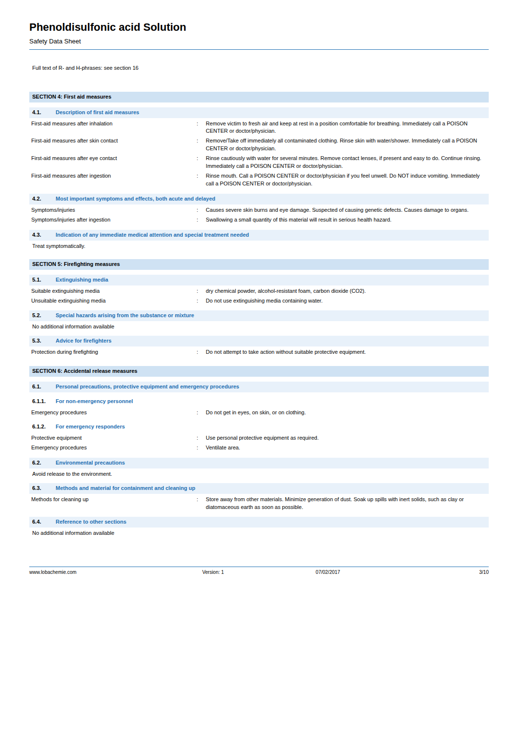Phenoldisulfonic acid Solution
Safety Data Sheet
Full text of R- and H-phrases: see section 16
SECTION 4: First aid measures
4.1. Description of first aid measures
| First-aid measures after inhalation | : | Remove victim to fresh air and keep at rest in a position comfortable for breathing. Immediately call a POISON CENTER or doctor/physician. |
| First-aid measures after skin contact | : | Remove/Take off immediately all contaminated clothing. Rinse skin with water/shower. Immediately call a POISON CENTER or doctor/physician. |
| First-aid measures after eye contact | : | Rinse cautiously with water for several minutes. Remove contact lenses, if present and easy to do. Continue rinsing. Immediately call a POISON CENTER or doctor/physician. |
| First-aid measures after ingestion | : | Rinse mouth. Call a POISON CENTER or doctor/physician if you feel unwell. Do NOT induce vomiting. Immediately call a POISON CENTER or doctor/physician. |
4.2. Most important symptoms and effects, both acute and delayed
| Symptoms/injuries | : | Causes severe skin burns and eye damage. Suspected of causing genetic defects. Causes damage to organs. |
| Symptoms/injuries after ingestion | : | Swallowing a small quantity of this material will result in serious health hazard. |
4.3. Indication of any immediate medical attention and special treatment needed
Treat symptomatically.
SECTION 5: Firefighting measures
5.1. Extinguishing media
| Suitable extinguishing media | : | dry chemical powder, alcohol-resistant foam, carbon dioxide (CO2). |
| Unsuitable extinguishing media | : | Do not use extinguishing media containing water. |
5.2. Special hazards arising from the substance or mixture
No additional information available
5.3. Advice for firefighters
| Protection during firefighting | : | Do not attempt to take action without suitable protective equipment. |
SECTION 6: Accidental release measures
6.1. Personal precautions, protective equipment and emergency procedures
6.1.1. For non-emergency personnel
| Emergency procedures | : | Do not get in eyes, on skin, or on clothing. |
6.1.2. For emergency responders
| Protective equipment | : | Use personal protective equipment as required. |
| Emergency procedures | : | Ventilate area. |
6.2. Environmental precautions
Avoid release to the environment.
6.3. Methods and material for containment and cleaning up
| Methods for cleaning up | : | Store away from other materials. Minimize generation of dust. Soak up spills with inert solids, such as clay or diatomaceous earth as soon as possible. |
6.4. Reference to other sections
No additional information available
www.lobachemie.com Version: 1 07/02/2017 3/10